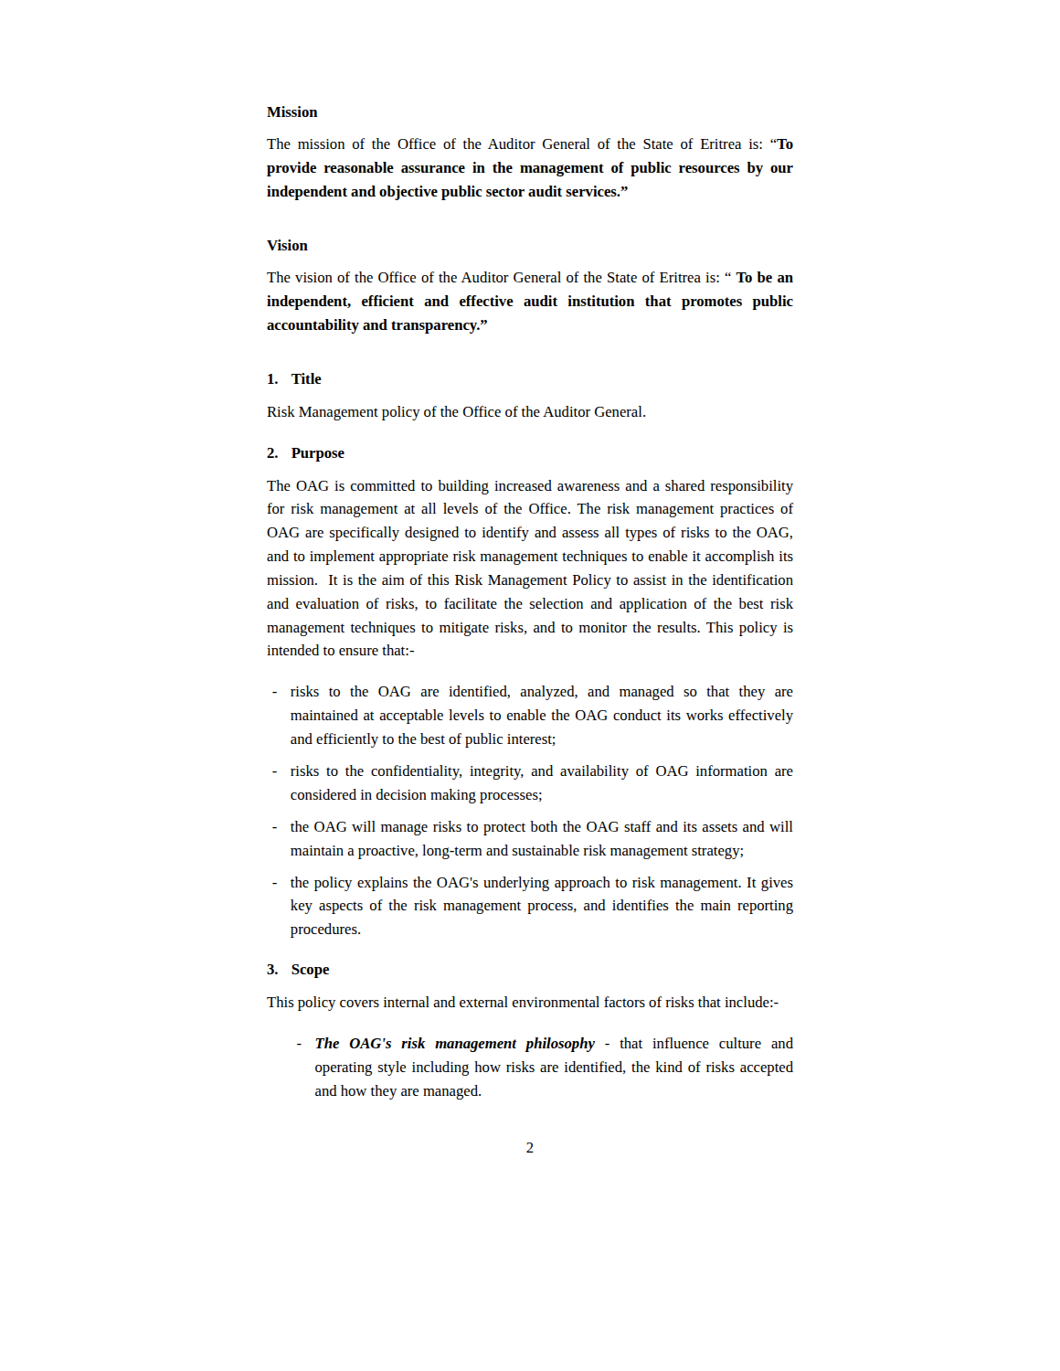Mission
The mission of the Office of the Auditor General of the State of Eritrea is: “To provide reasonable assurance in the management of public resources by our independent and objective public sector audit services.”
Vision
The vision of the Office of the Auditor General of the State of Eritrea is: “ To be an independent, efficient and effective audit institution that promotes public accountability and transparency.”
1. Title
Risk Management policy of the Office of the Auditor General.
2. Purpose
The OAG is committed to building increased awareness and a shared responsibility for risk management at all levels of the Office. The risk management practices of OAG are specifically designed to identify and assess all types of risks to the OAG, and to implement appropriate risk management techniques to enable it accomplish its mission. It is the aim of this Risk Management Policy to assist in the identification and evaluation of risks, to facilitate the selection and application of the best risk management techniques to mitigate risks, and to monitor the results. This policy is intended to ensure that:-
risks to the OAG are identified, analyzed, and managed so that they are maintained at acceptable levels to enable the OAG conduct its works effectively and efficiently to the best of public interest;
risks to the confidentiality, integrity, and availability of OAG information are considered in decision making processes;
the OAG will manage risks to protect both the OAG staff and its assets and will maintain a proactive, long-term and sustainable risk management strategy;
the policy explains the OAG's underlying approach to risk management. It gives key aspects of the risk management process, and identifies the main reporting procedures.
3. Scope
This policy covers internal and external environmental factors of risks that include:-
The OAG's risk management philosophy - that influence culture and operating style including how risks are identified, the kind of risks accepted and how they are managed.
2